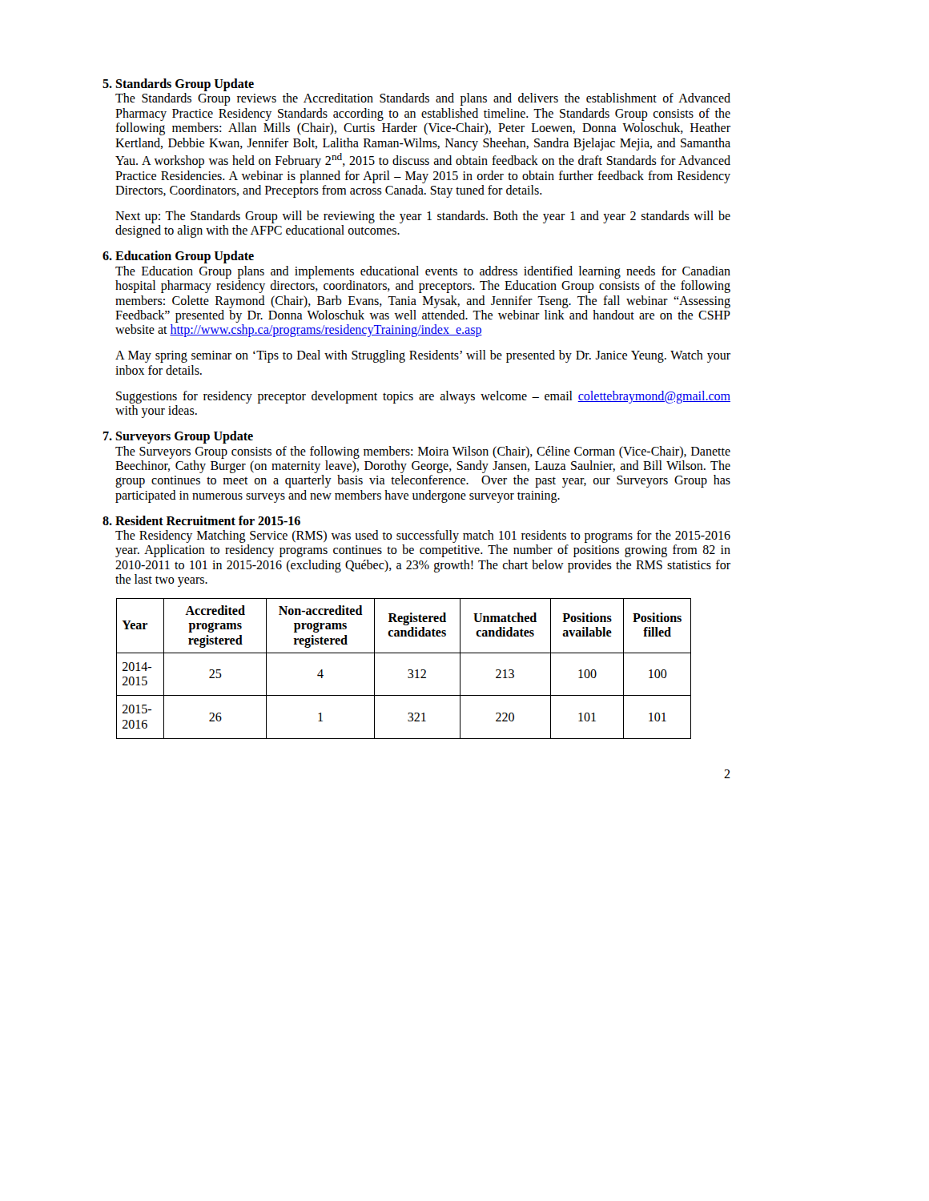Standards Group Update
The Standards Group reviews the Accreditation Standards and plans and delivers the establishment of Advanced Pharmacy Practice Residency Standards according to an established timeline. The Standards Group consists of the following members: Allan Mills (Chair), Curtis Harder (Vice-Chair), Peter Loewen, Donna Woloschuk, Heather Kertland, Debbie Kwan, Jennifer Bolt, Lalitha Raman-Wilms, Nancy Sheehan, Sandra Bjelajac Mejia, and Samantha Yau. A workshop was held on February 2nd, 2015 to discuss and obtain feedback on the draft Standards for Advanced Practice Residencies. A webinar is planned for April – May 2015 in order to obtain further feedback from Residency Directors, Coordinators, and Preceptors from across Canada. Stay tuned for details.
Next up: The Standards Group will be reviewing the year 1 standards. Both the year 1 and year 2 standards will be designed to align with the AFPC educational outcomes.
Education Group Update
The Education Group plans and implements educational events to address identified learning needs for Canadian hospital pharmacy residency directors, coordinators, and preceptors. The Education Group consists of the following members: Colette Raymond (Chair), Barb Evans, Tania Mysak, and Jennifer Tseng. The fall webinar “Assessing Feedback” presented by Dr. Donna Woloschuk was well attended. The webinar link and handout are on the CSHP website at http://www.cshp.ca/programs/residencyTraining/index_e.asp
A May spring seminar on ‘Tips to Deal with Struggling Residents’ will be presented by Dr. Janice Yeung. Watch your inbox for details.
Suggestions for residency preceptor development topics are always welcome – email colettebraymond@gmail.com with your ideas.
Surveyors Group Update
The Surveyors Group consists of the following members: Moira Wilson (Chair), Céline Corman (Vice-Chair), Danette Beechinor, Cathy Burger (on maternity leave), Dorothy George, Sandy Jansen, Lauza Saulnier, and Bill Wilson. The group continues to meet on a quarterly basis via teleconference. Over the past year, our Surveyors Group has participated in numerous surveys and new members have undergone surveyor training.
Resident Recruitment for 2015-16
The Residency Matching Service (RMS) was used to successfully match 101 residents to programs for the 2015-2016 year. Application to residency programs continues to be competitive. The number of positions growing from 82 in 2010-2011 to 101 in 2015-2016 (excluding Québec), a 23% growth! The chart below provides the RMS statistics for the last two years.
| Year | Accredited programs registered | Non-accredited programs registered | Registered candidates | Unmatched candidates | Positions available | Positions filled |
| --- | --- | --- | --- | --- | --- | --- |
| 2014-2015 | 25 | 4 | 312 | 213 | 100 | 100 |
| 2015-2016 | 26 | 1 | 321 | 220 | 101 | 101 |
2